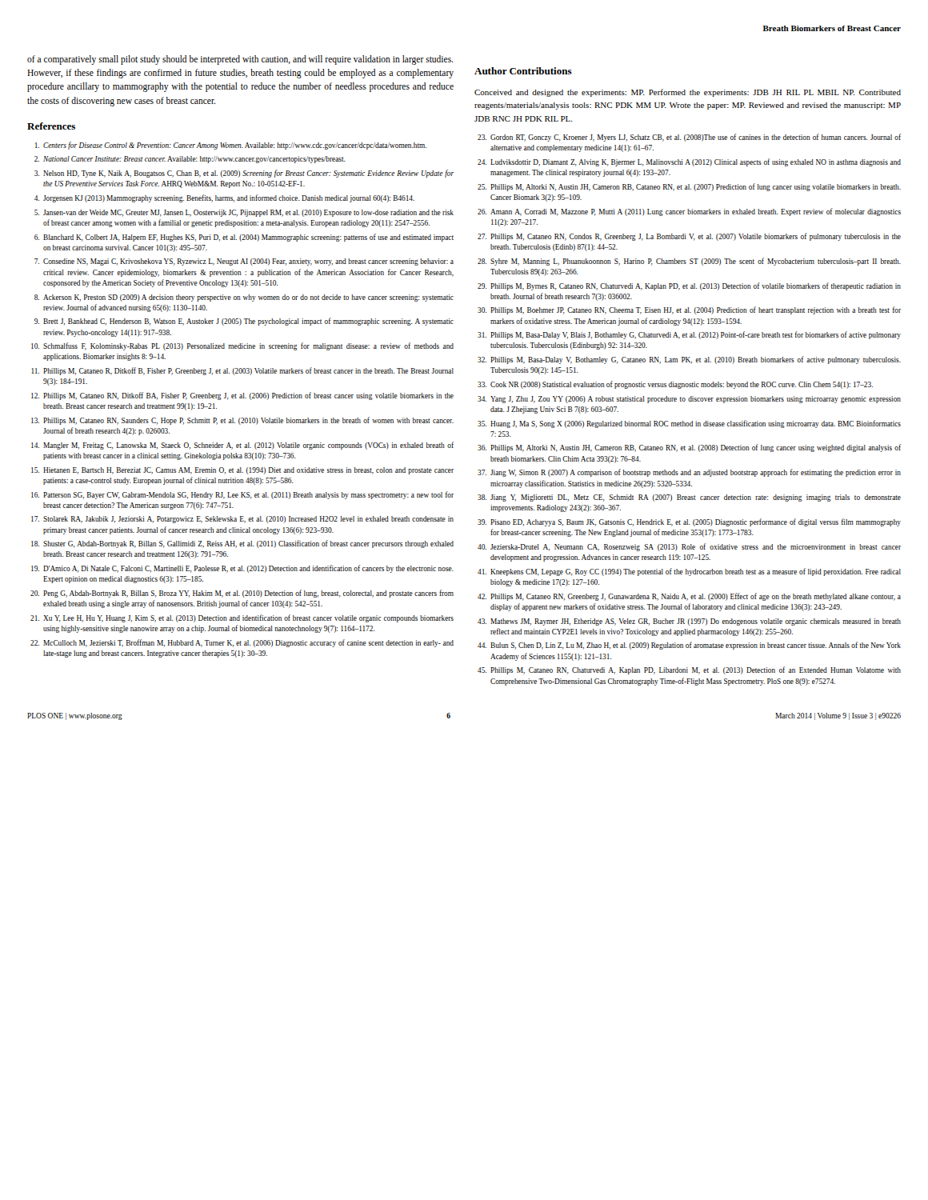Breath Biomarkers of Breast Cancer
of a comparatively small pilot study should be interpreted with caution, and will require validation in larger studies. However, if these findings are confirmed in future studies, breath testing could be employed as a complementary procedure ancillary to mammography with the potential to reduce the number of needless procedures and reduce the costs of discovering new cases of breast cancer.
References
Centers for Disease Control & Prevention: Cancer Among Women. Available: http://www.cdc.gov/cancer/dcpc/data/women.htm.
National Cancer Institute: Breast cancer. Available: http://www.cancer.gov/cancertopics/types/breast.
Nelson HD, Tyne K, Naik A, Bougatsos C, Chan B, et al. (2009) Screening for Breast Cancer: Systematic Evidence Review Update for the US Preventive Services Task Force. AHRQ WebM&M. Report No.: 10-05142-EF-1.
Jorgensen KJ (2013) Mammography screening. Benefits, harms, and informed choice. Danish medical journal 60(4): B4614.
Jansen-van der Weide MC, Greuter MJ, Jansen L, Oosterwijk JC, Pijnappel RM, et al. (2010) Exposure to low-dose radiation and the risk of breast cancer among women with a familial or genetic predisposition: a meta-analysis. European radiology 20(11): 2547–2556.
Blanchard K, Colbert JA, Halpern EF, Hughes KS, Puri D, et al. (2004) Mammographic screening: patterns of use and estimated impact on breast carcinoma survival. Cancer 101(3): 495–507.
Consedine NS, Magai C, Krivoshekova YS, Ryzewicz L, Neugut AI (2004) Fear, anxiety, worry, and breast cancer screening behavior: a critical review. Cancer epidemiology, biomarkers & prevention : a publication of the American Association for Cancer Research, cosponsored by the American Society of Preventive Oncology 13(4): 501–510.
Ackerson K, Preston SD (2009) A decision theory perspective on why women do or do not decide to have cancer screening: systematic review. Journal of advanced nursing 65(6): 1130–1140.
Brett J, Bankhead C, Henderson B, Watson E, Austoker J (2005) The psychological impact of mammographic screening. A systematic review. Psycho-oncology 14(11): 917–938.
Schmalfuss F, Kolominsky-Rabas PL (2013) Personalized medicine in screening for malignant disease: a review of methods and applications. Biomarker insights 8: 9–14.
Phillips M, Cataneo R, Ditkoff B, Fisher P, Greenberg J, et al. (2003) Volatile markers of breast cancer in the breath. The Breast Journal 9(3): 184–191.
Phillips M, Cataneo RN, Ditkoff BA, Fisher P, Greenberg J, et al. (2006) Prediction of breast cancer using volatile biomarkers in the breath. Breast cancer research and treatment 99(1): 19–21.
Phillips M, Cataneo RN, Saunders C, Hope P, Schmitt P, et al. (2010) Volatile biomarkers in the breath of women with breast cancer. Journal of breath research 4(2): p. 026003.
Mangler M, Freitag C, Lanowska M, Staeck O, Schneider A, et al. (2012) Volatile organic compounds (VOCs) in exhaled breath of patients with breast cancer in a clinical setting. Ginekologia polska 83(10): 730–736.
Hietanen E, Bartsch H, Bereziat JC, Camus AM, Eremin O, et al. (1994) Diet and oxidative stress in breast, colon and prostate cancer patients: a case-control study. European journal of clinical nutrition 48(8): 575–586.
Patterson SG, Bayer CW, Gabram-Mendola SG, Hendry RJ, Lee KS, et al. (2011) Breath analysis by mass spectrometry: a new tool for breast cancer detection? The American surgeon 77(6): 747–751.
Stolarek RA, Jakubik J, Jeziorski A, Potargowicz E, Seklewska E, et al. (2010) Increased H2O2 level in exhaled breath condensate in primary breast cancer patients. Journal of cancer research and clinical oncology 136(6): 923–930.
Shuster G, Abdah-Bortnyak R, Billan S, Gallimidi Z, Reiss AH, et al. (2011) Classification of breast cancer precursors through exhaled breath. Breast cancer research and treatment 126(3): 791–796.
D'Amico A, Di Natale C, Falconi C, Martinelli E, Paolesse R, et al. (2012) Detection and identification of cancers by the electronic nose. Expert opinion on medical diagnostics 6(3): 175–185.
Peng G, Abdah-Bortnyak R, Billan S, Broza YY, Hakim M, et al. (2010) Detection of lung, breast, colorectal, and prostate cancers from exhaled breath using a single array of nanosensors. British journal of cancer 103(4): 542–551.
Xu Y, Lee H, Hu Y, Huang J, Kim S, et al. (2013) Detection and identification of breast cancer volatile organic compounds biomarkers using highly-sensitive single nanowire array on a chip. Journal of biomedical nanotechnology 9(7): 1164–1172.
McCulloch M, Jezierski T, Broffman M, Hubbard A, Turner K, et al. (2006) Diagnostic accuracy of canine scent detection in early- and late-stage lung and breast cancers. Integrative cancer therapies 5(1): 30–39.
Author Contributions
Conceived and designed the experiments: MP. Performed the experiments: JDB JH RIL PL MBIL NP. Contributed reagents/materials/analysis tools: RNC PDK MM UP. Wrote the paper: MP. Reviewed and revised the manuscript: MP JDB RNC JH PDK RIL PL.
Gordon RT, Gonczy C, Kroener J, Myers LJ, Schatz CB, et al. (2008)The use of canines in the detection of human cancers. Journal of alternative and complementary medicine 14(1): 61–67.
Ludviksdottir D, Diamant Z, Alving K, Bjermer L, Malinovschi A (2012) Clinical aspects of using exhaled NO in asthma diagnosis and management. The clinical respiratory journal 6(4): 193–207.
Phillips M, Altorki N, Austin JH, Cameron RB, Cataneo RN, et al. (2007) Prediction of lung cancer using volatile biomarkers in breath. Cancer Biomark 3(2): 95–109.
Amann A, Corradi M, Mazzone P, Mutti A (2011) Lung cancer biomarkers in exhaled breath. Expert review of molecular diagnostics 11(2): 207–217.
Phillips M, Cataneo RN, Condos R, Greenberg J, La Bombardi V, et al. (2007) Volatile biomarkers of pulmonary tuberculosis in the breath. Tuberculosis (Edinb) 87(1): 44–52.
Syhre M, Manning L, Phuanukoonnon S, Harino P, Chambers ST (2009) The scent of Mycobacterium tuberculosis–part II breath. Tuberculosis 89(4): 263–266.
Phillips M, Byrnes R, Cataneo RN, Chaturvedi A, Kaplan PD, et al. (2013) Detection of volatile biomarkers of therapeutic radiation in breath. Journal of breath research 7(3): 036002.
Phillips M, Boehmer JP, Cataneo RN, Cheema T, Eisen HJ, et al. (2004) Prediction of heart transplant rejection with a breath test for markers of oxidative stress. The American journal of cardiology 94(12): 1593–1594.
Phillips M, Basa-Dalay V, Blais J, Bothamley G, Chaturvedi A, et al. (2012) Point-of-care breath test for biomarkers of active pulmonary tuberculosis. Tuberculosis (Edinburgh) 92: 314–320.
Phillips M, Basa-Dalay V, Bothamley G, Cataneo RN, Lam PK, et al. (2010) Breath biomarkers of active pulmonary tuberculosis. Tuberculosis 90(2): 145–151.
Cook NR (2008) Statistical evaluation of prognostic versus diagnostic models: beyond the ROC curve. Clin Chem 54(1): 17–23.
Yang J, Zhu J, Zou YY (2006) A robust statistical procedure to discover expression biomarkers using microarray genomic expression data. J Zhejiang Univ Sci B 7(8): 603–607.
Huang J, Ma S, Song X (2006) Regularized binormal ROC method in disease classification using microarray data. BMC Bioinformatics 7: 253.
Phillips M, Altorki N, Austin JH, Cameron RB, Cataneo RN, et al. (2008) Detection of lung cancer using weighted digital analysis of breath biomarkers. Clin Chim Acta 393(2): 76–84.
Jiang W, Simon R (2007) A comparison of bootstrap methods and an adjusted bootstrap approach for estimating the prediction error in microarray classification. Statistics in medicine 26(29): 5320–5334.
Jiang Y, Miglioretti DL, Metz CE, Schmidt RA (2007) Breast cancer detection rate: designing imaging trials to demonstrate improvements. Radiology 243(2): 360–367.
Pisano ED, Acharyya S, Baum JK, Gatsonis C, Hendrick E, et al. (2005) Diagnostic performance of digital versus film mammography for breast-cancer screening. The New England journal of medicine 353(17): 1773–1783.
Jezierska-Drutel A, Neumann CA, Rosenzweig SA (2013) Role of oxidative stress and the microenvironment in breast cancer development and progression. Advances in cancer research 119: 107–125.
Kneepkens CM, Lepage G, Roy CC (1994) The potential of the hydrocarbon breath test as a measure of lipid peroxidation. Free radical biology & medicine 17(2): 127–160.
Phillips M, Cataneo RN, Greenberg J, Gunawardena R, Naidu A, et al. (2000) Effect of age on the breath methylated alkane contour, a display of apparent new markers of oxidative stress. The Journal of laboratory and clinical medicine 136(3): 243–249.
Mathews JM, Raymer JH, Etheridge AS, Velez GR, Bucher JR (1997) Do endogenous volatile organic chemicals measured in breath reflect and maintain CYP2E1 levels in vivo? Toxicology and applied pharmacology 146(2): 255–260.
Bulun S, Chen D, Lin Z, Lu M, Zhao H, et al. (2009) Regulation of aromatase expression in breast cancer tissue. Annals of the New York Academy of Sciences 1155(1): 121–131.
Phillips M, Cataneo RN, Chaturvedi A, Kaplan PD, Libardoni M, et al. (2013) Detection of an Extended Human Volatome with Comprehensive Two-Dimensional Gas Chromatography Time-of-Flight Mass Spectrometry. PloS one 8(9): e75274.
PLOS ONE | www.plosone.org
6
March 2014 | Volume 9 | Issue 3 | e90226